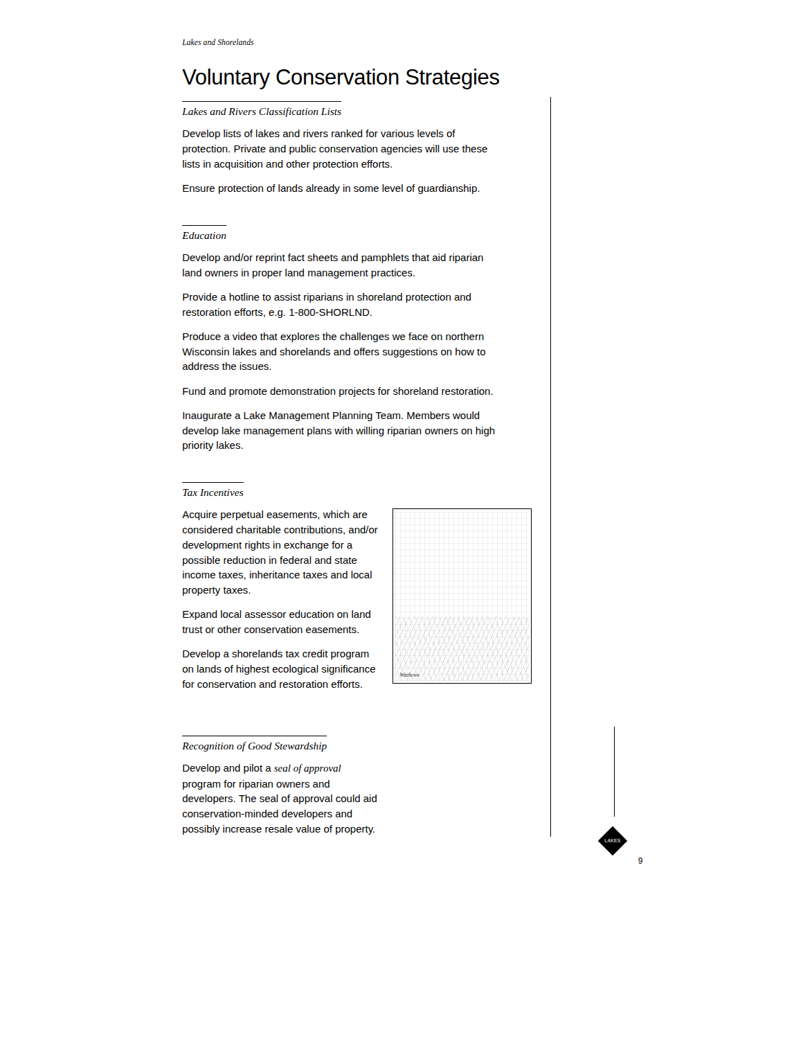Lakes and Shorelands
Voluntary Conservation Strategies
Lakes and Rivers Classification Lists
Develop lists of lakes and rivers ranked for various levels of protection. Private and public conservation agencies will use these lists in acquisition and other protection efforts.
Ensure protection of lands already in some level of guardianship.
Education
Develop and/or reprint fact sheets and pamphlets that aid riparian land owners in proper land management practices.
Provide a hotline to assist riparians in shoreland protection and restoration efforts, e.g. 1-800-SHORLND.
Produce a video that explores the challenges we face on northern Wisconsin lakes and shorelands and offers suggestions on how to address the issues.
Fund and promote demonstration projects for shoreland restoration.
Inaugurate a Lake Management Planning Team. Members would develop lake management plans with willing riparian owners on high priority lakes.
Tax Incentives
Acquire perpetual easements, which are considered charitable contributions, and/or development rights in exchange for a possible reduction in federal and state income taxes, inheritance taxes and local property taxes.
Expand local assessor education on land trust or other conservation easements.
Develop a shorelands tax credit program on lands of highest ecological significance for conservation and restoration efforts.
Wathews
Recognition of Good Stewardship
Develop and pilot a seal of approval program for riparian owners and developers. The seal of approval could aid conservation-minded developers and possibly increase resale value of property.
LAKES
9